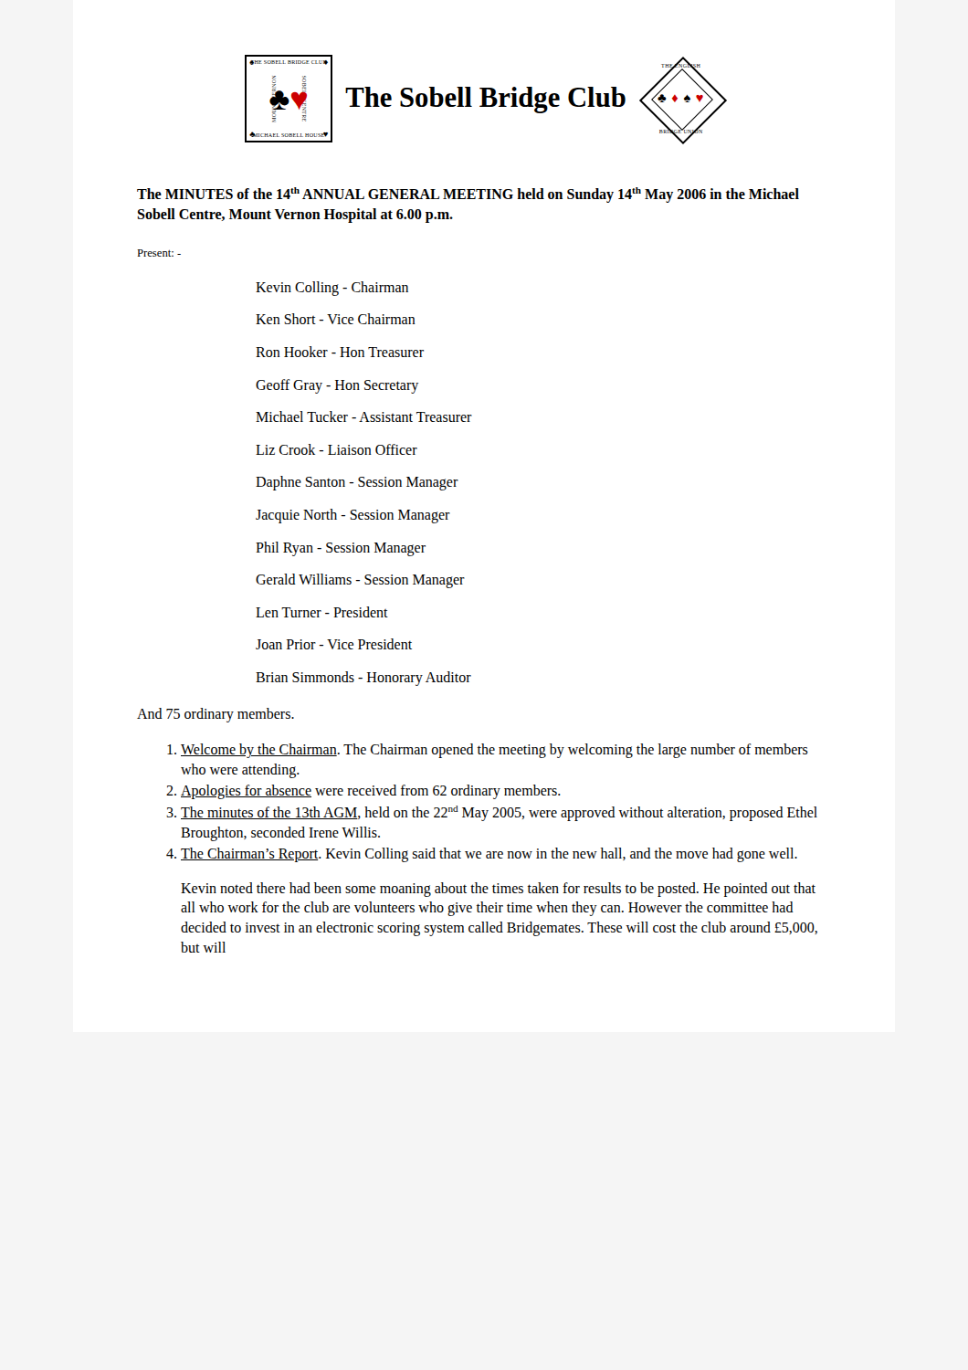THE SOBELL BRIDGE CLUB ♠ ♦ ♣ ♥ MOUNT VERNON SOBELL CENTRE ♣♥ MICHAEL SOBELL HOUSE
The Sobell Bridge Club
THE ENGLISH ♣ ♦ ♠ ♥ BRIDGE UNION
The MINUTES of the 14th ANNUAL GENERAL MEETING held on Sunday 14th May 2006 in the Michael Sobell Centre, Mount Vernon Hospital at 6.00 p.m.
Present: -
Kevin Colling - Chairman
Ken Short - Vice Chairman
Ron Hooker - Hon Treasurer
Geoff Gray - Hon Secretary
Michael Tucker - Assistant Treasurer
Liz Crook - Liaison Officer
Daphne Santon - Session Manager
Jacquie North - Session Manager
Phil Ryan - Session Manager
Gerald Williams - Session Manager
Len Turner - President
Joan Prior - Vice President
Brian Simmonds - Honorary Auditor
And 75 ordinary members.
Welcome by the Chairman. The Chairman opened the meeting by welcoming the large number of members who were attending.
Apologies for absence were received from 62 ordinary members.
The minutes of the 13th AGM, held on the 22nd May 2005, were approved without alteration, proposed Ethel Broughton, seconded Irene Willis.
The Chairman’s Report. Kevin Colling said that we are now in the new hall, and the move had gone well.
Kevin noted there had been some moaning about the times taken for results to be posted. He pointed out that all who work for the club are volunteers who give their time when they can. However the committee had decided to invest in an electronic scoring system called Bridgemates. These will cost the club around £5,000, but will